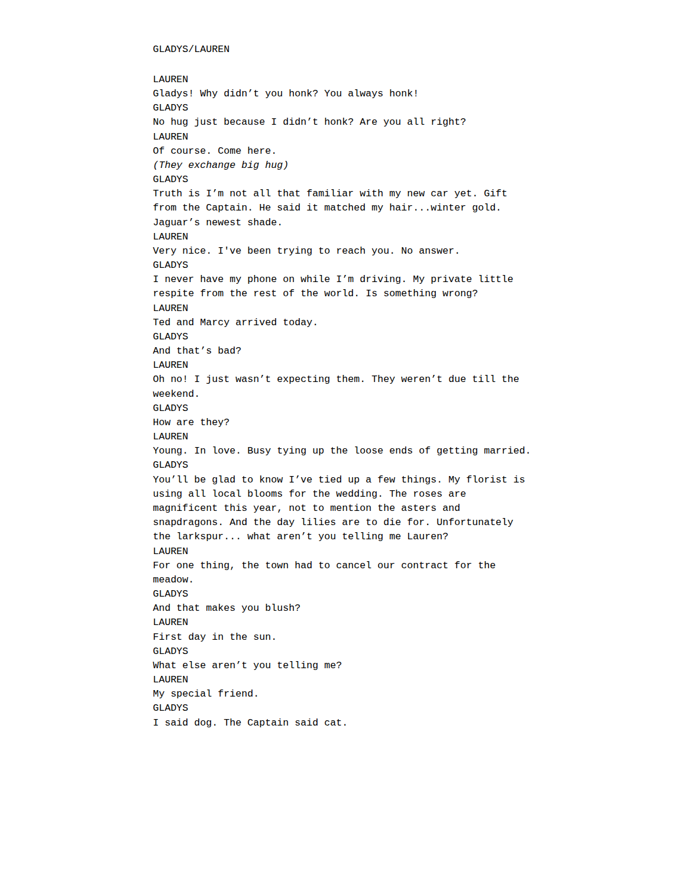GLADYS/LAUREN
LAUREN
Gladys! Why didn’t you honk? You always honk!
GLADYS
No hug just because I didn’t honk? Are you all right?
LAUREN
Of course. Come here.
(They exchange big hug)
GLADYS
Truth is I’m not all that familiar with my new car yet. Gift from the Captain. He said it matched my hair...winter gold. Jaguar’s newest shade.
LAUREN
Very nice. I've been trying to reach you. No answer.
GLADYS
I never have my phone on while I’m driving. My private little respite from the rest of the world. Is something wrong?
LAUREN
Ted and Marcy arrived today.
GLADYS
And that’s bad?
LAUREN
Oh no! I just wasn’t expecting them. They weren’t due till the weekend.
GLADYS
How are they?
LAUREN
Young. In love. Busy tying up the loose ends of getting married.
GLADYS
You’ll be glad to know I’ve tied up a few things. My florist is using all local blooms for the wedding. The roses are magnificent this year, not to mention the asters and snapdragons. And the day lilies are to die for. Unfortunately the larkspur... what aren’t you telling me Lauren?
LAUREN
For one thing, the town had to cancel our contract for the meadow.
GLADYS
And that makes you blush?
LAUREN
First day in the sun.
GLADYS
What else aren’t you telling me?
LAUREN
My special friend.
GLADYS
I said dog. The Captain said cat.